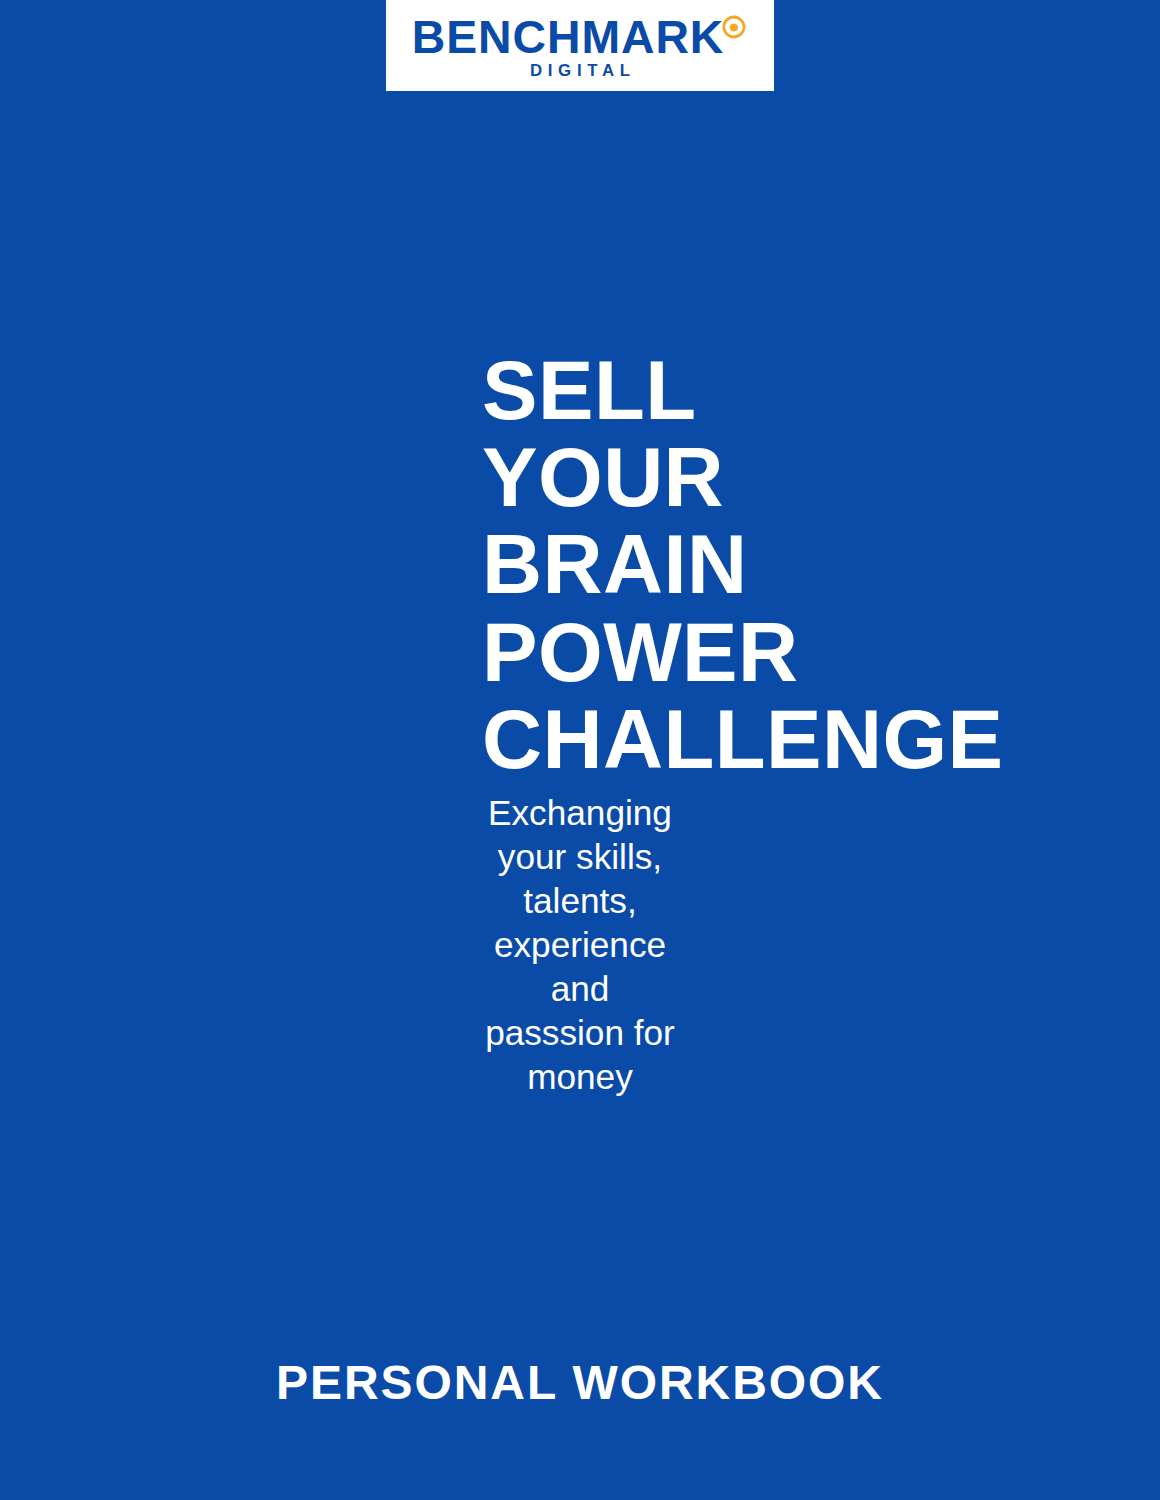BENCHMARK⦿ DIGITAL
SELL YOUR BRAIN POWER CHALLENGE
Exchanging your skills, talents, experience and passsion for money
PERSONAL WORKBOOK